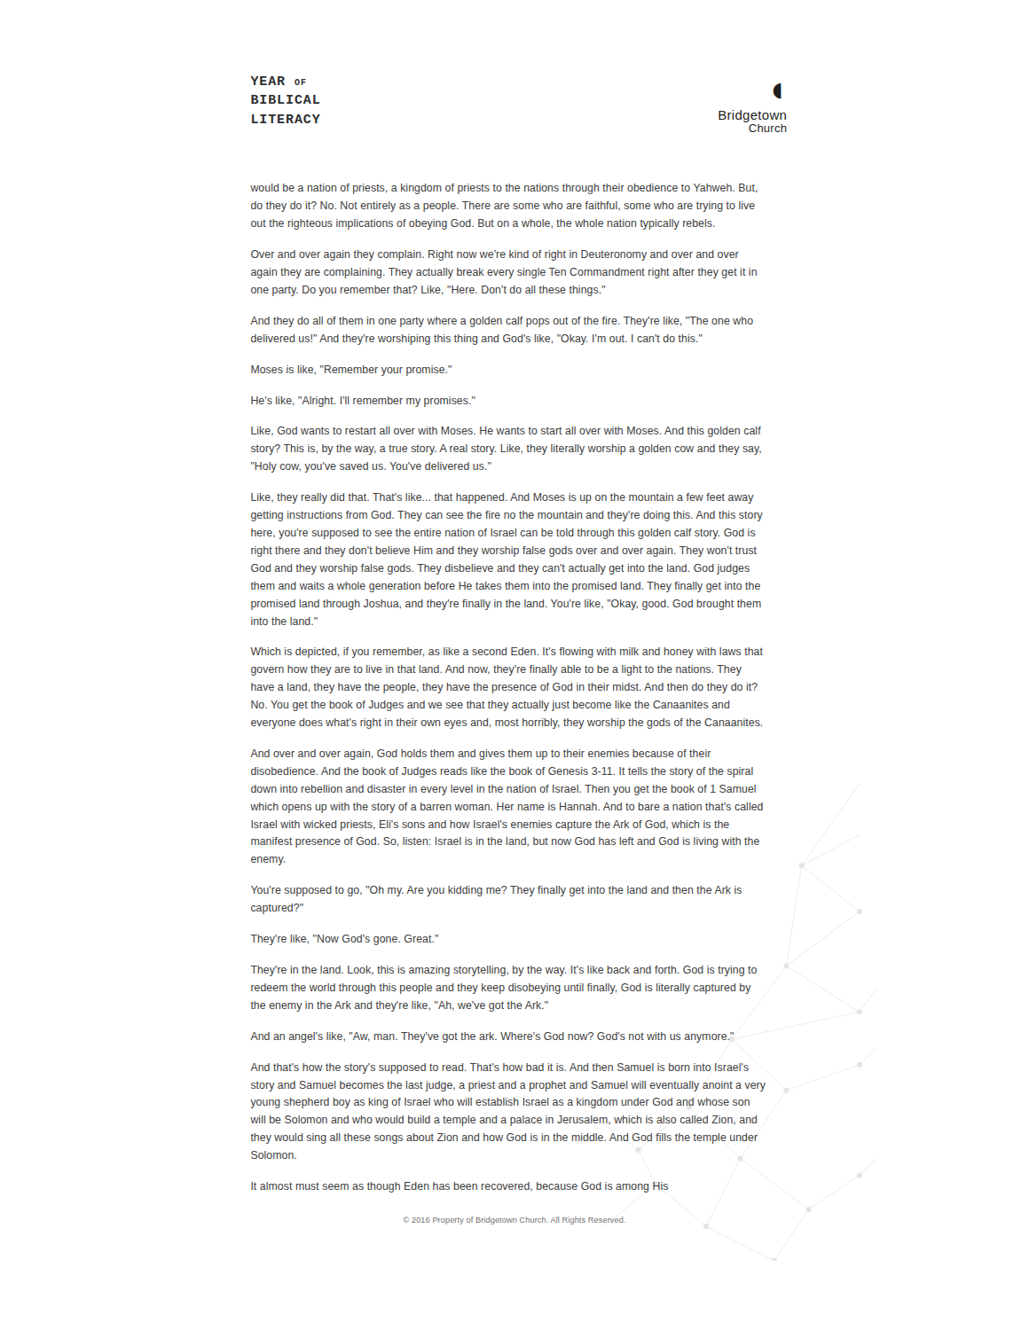YEAR OF
BIBLICAL
LITERACY
◖ Bridgetown Church
would be a nation of priests, a kingdom of priests to the nations through their obedience to Yahweh. But, do they do it? No. Not entirely as a people. There are some who are faithful, some who are trying to live out the righteous implications of obeying God. But on a whole, the whole nation typically rebels.
Over and over again they complain. Right now we're kind of right in Deuteronomy and over and over again they are complaining. They actually break every single Ten Commandment right after they get it in one party. Do you remember that? Like, "Here. Don't do all these things."
And they do all of them in one party where a golden calf pops out of the fire. They're like, "The one who delivered us!" And they're worshiping this thing and God's like, "Okay. I'm out. I can't do this."
Moses is like, "Remember your promise."
He's like, "Alright. I'll remember my promises."
Like, God wants to restart all over with Moses. He wants to start all over with Moses. And this golden calf story? This is, by the way, a true story. A real story. Like, they literally worship a golden cow and they say, "Holy cow, you've saved us. You've delivered us."
Like, they really did that. That's like... that happened. And Moses is up on the mountain a few feet away getting instructions from God. They can see the fire no the mountain and they're doing this. And this story here, you're supposed to see the entire nation of Israel can be told through this golden calf story. God is right there and they don't believe Him and they worship false gods over and over again. They won't trust God and they worship false gods. They disbelieve and they can't actually get into the land. God judges them and waits a whole generation before He takes them into the promised land. They finally get into the promised land through Joshua, and they're finally in the land. You're like, "Okay, good. God brought them into the land."
Which is depicted, if you remember, as like a second Eden. It's flowing with milk and honey with laws that govern how they are to live in that land. And now, they're finally able to be a light to the nations. They have a land, they have the people, they have the presence of God in their midst. And then do they do it? No. You get the book of Judges and we see that they actually just become like the Canaanites and everyone does what's right in their own eyes and, most horribly, they worship the gods of the Canaanites.
And over and over again, God holds them and gives them up to their enemies because of their disobedience. And the book of Judges reads like the book of Genesis 3-11. It tells the story of the spiral down into rebellion and disaster in every level in the nation of Israel. Then you get the book of 1 Samuel which opens up with the story of a barren woman. Her name is Hannah. And to bare a nation that's called Israel with wicked priests, Eli's sons and how Israel's enemies capture the Ark of God, which is the manifest presence of God. So, listen: Israel is in the land, but now God has left and God is living with the enemy.
You're supposed to go, "Oh my. Are you kidding me? They finally get into the land and then the Ark is captured?"
They're like, "Now God's gone. Great."
They're in the land. Look, this is amazing storytelling, by the way. It's like back and forth. God is trying to redeem the world through this people and they keep disobeying until finally, God is literally captured by the enemy in the Ark and they're like, "Ah, we've got the Ark."
And an angel's like, "Aw, man. They've got the ark. Where's God now? God's not with us anymore."
And that's how the story's supposed to read. That's how bad it is. And then Samuel is born into Israel's story and Samuel becomes the last judge, a priest and a prophet and Samuel will eventually anoint a very young shepherd boy as king of Israel who will establish Israel as a kingdom under God and whose son will be Solomon and who would build a temple and a palace in Jerusalem, which is also called Zion, and they would sing all these songs about Zion and how God is in the middle. And God fills the temple under Solomon.
It almost must seem as though Eden has been recovered, because God is among His
© 2016 Property of Bridgetown Church. All Rights Reserved.